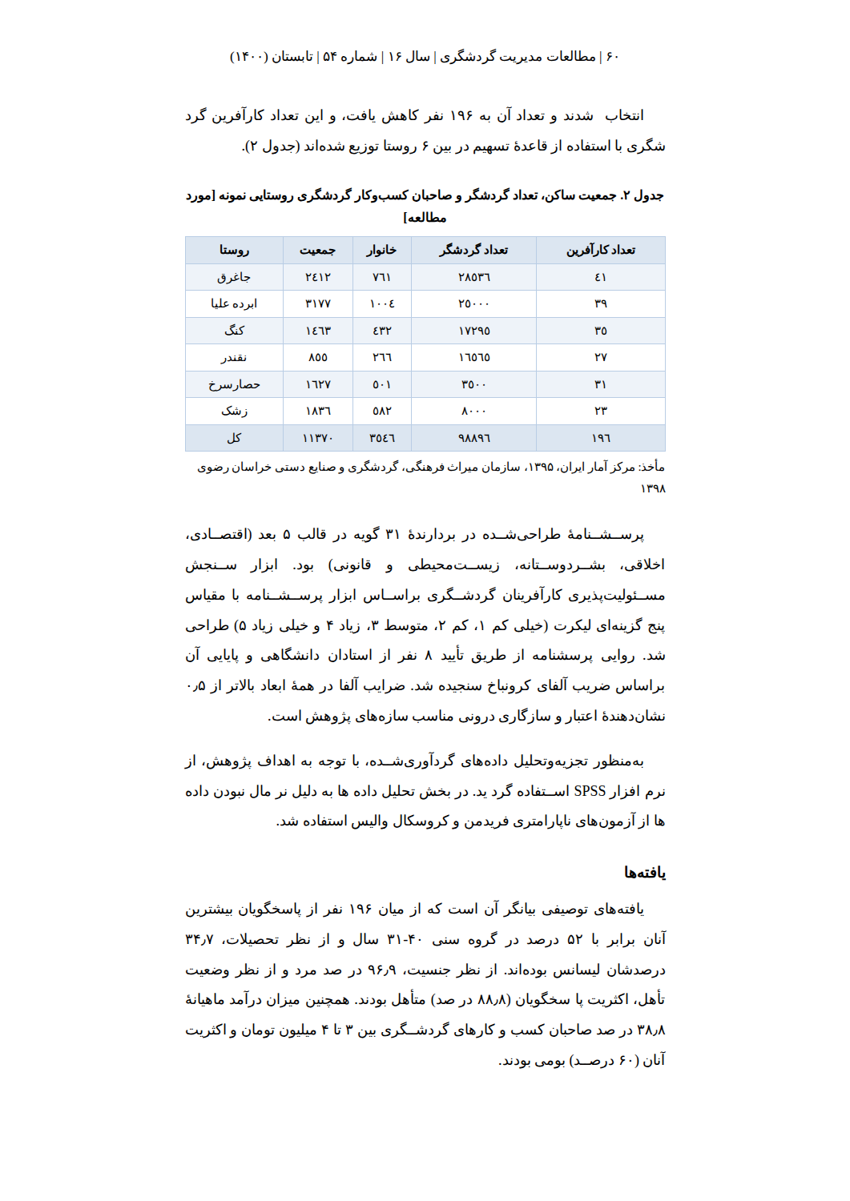۶۰ | مطالعات مدیریت گردشگری | سال ۱۶ | شماره ۵۴ | تابستان (۱۴۰۰)
انتخاب شدند و تعداد آن به ۱۹۶ نفر کاهش یافت، و این تعداد کارآفرین گرد شگری با استفاده از قاعدۀ تسهیم در بین ۶ روستا توزیع شده‌اند (جدول ۲).
جدول ۲. جمعیت ساکن، تعداد گردشگر و صاحبان کسب‌وکار گردشگری روستایی نمونه [مورد مطالعه]
| تعداد کارآفرین | تعداد گردشگر | خانوار | جمعیت | روستا |
| --- | --- | --- | --- | --- |
| ٤١ | ٢٨٥٣٦ | ٧٦١ | ٢٤١٢ | جاغرق |
| ٣٩ | ٢٥٠٠٠ | ١٠٠٤ | ٣١٧٧ | ابرده علیا |
| ٣٥ | ١٧٢٩٥ | ٤٣٢ | ١٤٦٣ | کنگ |
| ٢٧ | ١٦٥٦٥ | ٢٦٦ | ٨٥٥ | نقندر |
| ٣١ | ٣٥٠٠ | ٥٠١ | ١٦٢٧ | حصارسرخ |
| ٢٣ | ٨٠٠٠ | ٥٨٢ | ١٨٣٦ | زشک |
| ١٩٦ | ٩٨٨٩٦ | ٣٥٤٦ | ١١٣٧٠ | کل |
مأخذ: مرکز آمار ایران، ۱۳۹۵، سازمان میراث فرهنگی، گردشگری و صنایع دستی خراسان رضوی ۱۳۹۸
پرســشــنامۀ طراحی‌شــده در بردارندۀ ۳۱ گویه در قالب ۵ بعد (اقتصــادی، اخلاقی، بشــردوســتانه، زیســت‌محیطی و قانونی) بود. ابزار ســنجش مســئولیت‌پذیری کارآفرینان گردشــگری براســاس ابزار پرســشــنامه با مقیاس پنج گزینه‌ای لیکرت (خیلی کم ۱، کم ۲، متوسط ۳، زیاد ۴ و خیلی زیاد ۵) طراحی شد. روایی پرسشنامه از طریق تأیید ۸ نفر از استادان دانشگاهی و پایایی آن براساس ضریب آلفای کرونباخ سنجیده شد. ضرایب آلفا در همۀ ابعاد بالاتر از ۰٫۵ نشان‌دهندۀ اعتبار و سازگاری درونی مناسب سازه‌های پژوهش است.
به‌منظور تجزیه‌وتحلیل داده‌های گردآوری‌شــده، با توجه به اهداف پژوهش، از نرم افزار SPSS اســتفاده گرد ید. در بخش تحلیل داده ها به دلیل نر مال نبودن داده ها از آزمون‌های ناپارامتری فریدمن و کروسکال والیس استفاده شد.
یافته‌ها
یافته‌های توصیفی بیانگر آن است که از میان ۱۹۶ نفر از پاسخگویان بیشترین آنان برابر با ۵۲ درصد در گروه سنی ۴۰-۳۱ سال و از نظر تحصیلات، ۳۴٫۷ درصدشان لیسانس بوده‌اند. از نظر جنسیت، ۹۶٫۹ در صد مرد و از نظر وضعیت تأهل، اکثریت پا سخگویان (۸۸٫۸ در صد) متأهل بودند. همچنین میزان درآمد ماهیانۀ ۳۸٫۸ در صد صاحبان کسب و کارهای گردشــگری بین ۳ تا ۴ میلیون تومان و اکثریت آنان (۶۰ درصــد) بومی بودند.